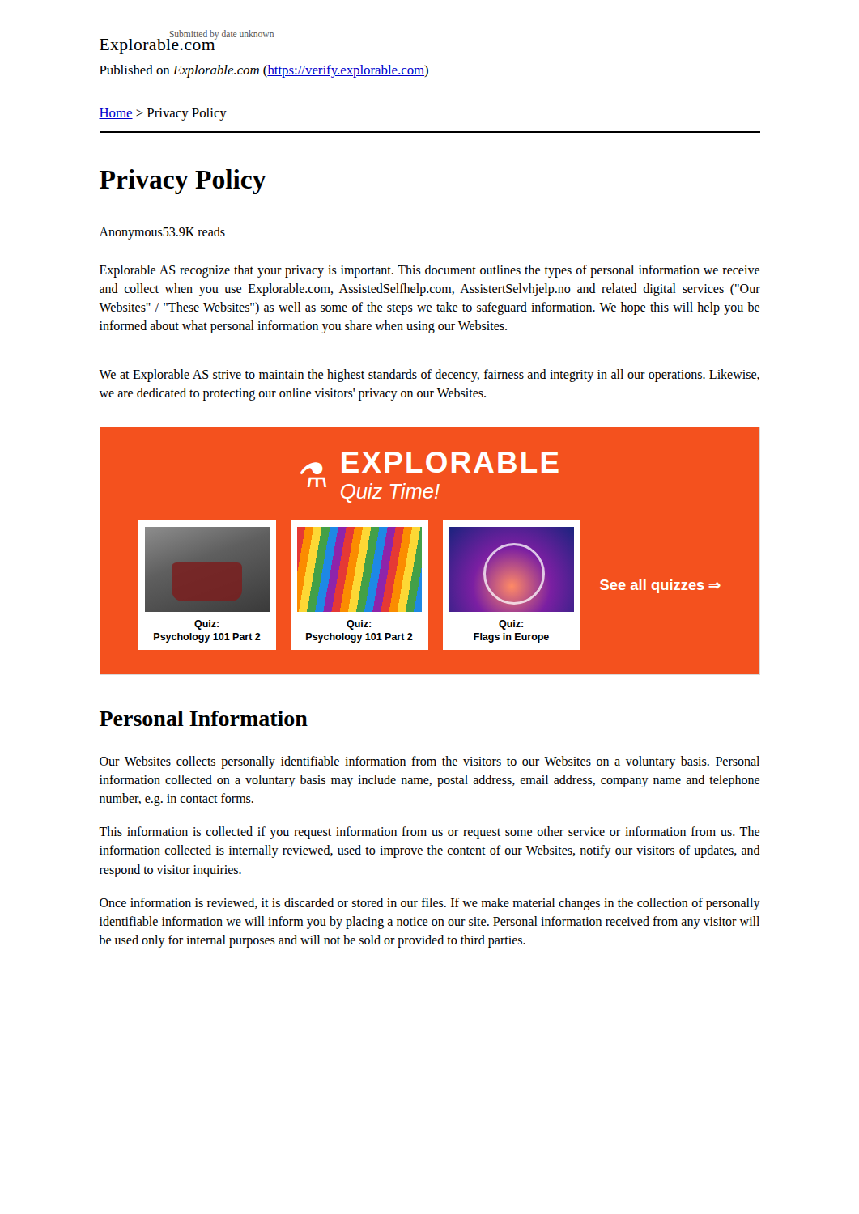Submitted by date unknown
Explorable.com
Published on Explorable.com (https://verify.explorable.com)
Home > Privacy Policy
Privacy Policy
Anonymous53.9K reads
Explorable AS recognize that your privacy is important. This document outlines the types of personal information we receive and collect when you use Explorable.com, AssistedSelfhelp.com, AssistertSelvhjelp.no and related digital services ("Our Websites" / "These Websites") as well as some of the steps we take to safeguard information. We hope this will help you be informed about what personal information you share when using our Websites.
We at Explorable AS strive to maintain the highest standards of decency, fairness and integrity in all our operations. Likewise, we are dedicated to protecting our online visitors' privacy on our Websites.
⚗
EXPLORABLE Quiz Time!
Quiz:
Psychology 101 Part 2
Quiz:
Psychology 101 Part 2
Quiz:
Flags in Europe
See all quizzes ⇒
Personal Information
Our Websites collects personally identifiable information from the visitors to our Websites on a voluntary basis. Personal information collected on a voluntary basis may include name, postal address, email address, company name and telephone number, e.g. in contact forms.
This information is collected if you request information from us or request some other service or information from us. The information collected is internally reviewed, used to improve the content of our Websites, notify our visitors of updates, and respond to visitor inquiries.
Once information is reviewed, it is discarded or stored in our files. If we make material changes in the collection of personally identifiable information we will inform you by placing a notice on our site. Personal information received from any visitor will be used only for internal purposes and will not be sold or provided to third parties.